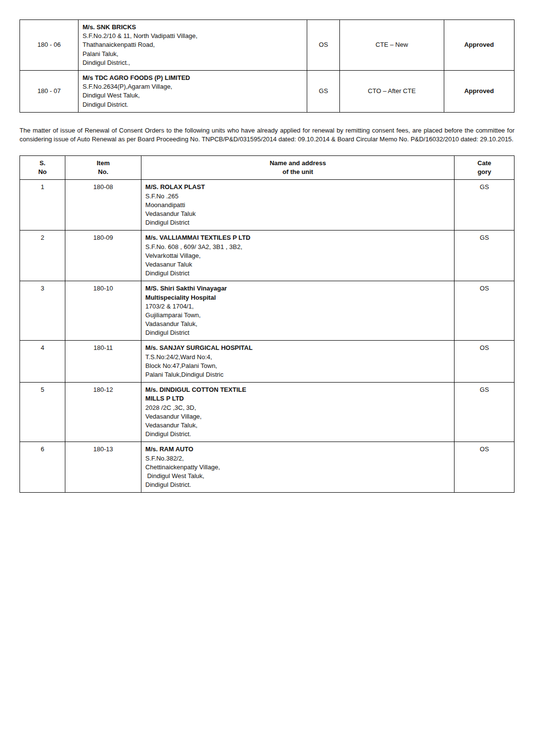| 180 - 06 | M/s. SNK BRICKS S.F.No.2/10 & 11, North Vadipatti Village, Thathanaickenpatti Road, Palani Taluk, Dindigul District., | OS | CTE – New | Approved |
| 180 - 07 | M/s TDC AGRO FOODS (P) LIMITED S.F.No.2634(P),Agaram Village, Dindigul West Taluk, Dindigul District. | GS | CTO – After CTE | Approved |
The matter of issue of Renewal of Consent Orders to the following units who have already applied for renewal by remitting consent fees, are placed before the committee for considering issue of Auto Renewal as per Board Proceeding No. TNPCB/P&D/031595/2014 dated: 09.10.2014 & Board Circular Memo No. P&D/16032/2010 dated: 29.10.2015.
| S. No | Item No. | Name and address of the unit | Cate gory |
| --- | --- | --- | --- |
| 1 | 180-08 | M/S. ROLAX PLAST S.F.No .265 Moonandipatti Vedasandur Taluk Dindigul District | GS |
| 2 | 180-09 | M/s. VALLIAMMAI TEXTILES P LTD S.F.No. 608 , 609/ 3A2, 3B1 , 3B2, Velvarkottai Village, Vedasanur Taluk Dindigul District | GS |
| 3 | 180-10 | M/S. Shiri Sakthi Vinayagar Multispeciality Hospital 1703/2 & 1704/1, Gujiliamparai Town, Vadasandur Taluk, Dindigul District | OS |
| 4 | 180-11 | M/s. SANJAY SURGICAL HOSPITAL T.S.No:24/2,Ward No:4, Block No:47,Palani Town, Palani Taluk,Dindigul Distric | OS |
| 5 | 180-12 | M/s. DINDIGUL COTTON TEXTILE MILLS P LTD 2028 /2C ,3C, 3D, Vedasandur Village, Vedasandur Taluk, Dindigul District. | GS |
| 6 | 180-13 | M/s. RAM AUTO S.F.No.382/2, Chettinaickenpatty Village, Dindigul West Taluk, Dindigul District. | OS |